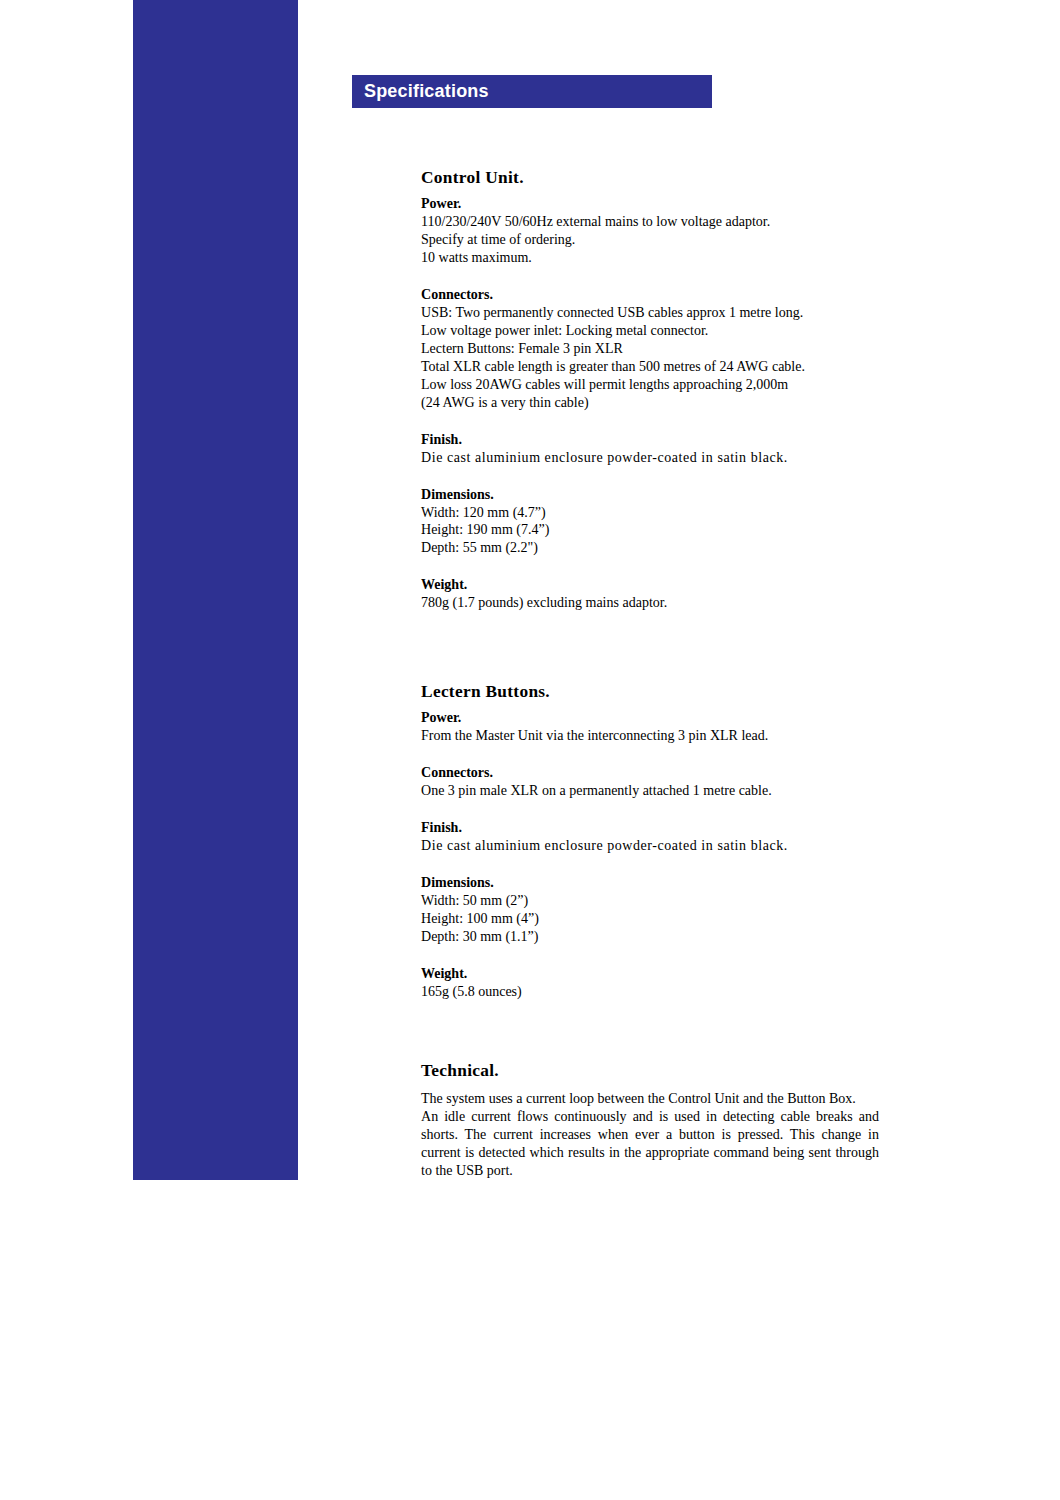Specifications
Control Unit.
Power.
110/230/240V 50/60Hz external mains to low voltage adaptor.
Specify at time of ordering.
10 watts maximum.
Connectors.
USB: Two permanently connected USB cables approx 1 metre long.
Low voltage power inlet: Locking metal connector.
Lectern Buttons: Female 3 pin XLR
Total XLR cable length is greater than 500 metres of 24 AWG cable.
Low loss 20AWG cables will permit lengths approaching 2,000m
(24 AWG is a very thin cable)
Finish.
Die cast aluminium enclosure powder-coated in satin black.
Dimensions.
Width: 120 mm (4.7”)
Height: 190 mm (7.4”)
Depth: 55 mm (2.2")
Weight.
780g (1.7 pounds) excluding mains adaptor.
Lectern Buttons.
Power.
From the Master Unit via the interconnecting 3 pin XLR lead.
Connectors.
One 3 pin male XLR on a permanently attached 1 metre cable.
Finish.
Die cast aluminium enclosure powder-coated in satin black.
Dimensions.
Width: 50 mm (2”)
Height: 100 mm (4”)
Depth: 30 mm (1.1”)
Weight.
165g (5.8 ounces)
Technical.
The system uses a current loop between the Control Unit and the Button Box.
An idle current flows continuously and is used in detecting cable breaks and shorts. The current increases when ever a button is pressed. This change in current is detected which results in the appropriate command being sent through to the USB port.